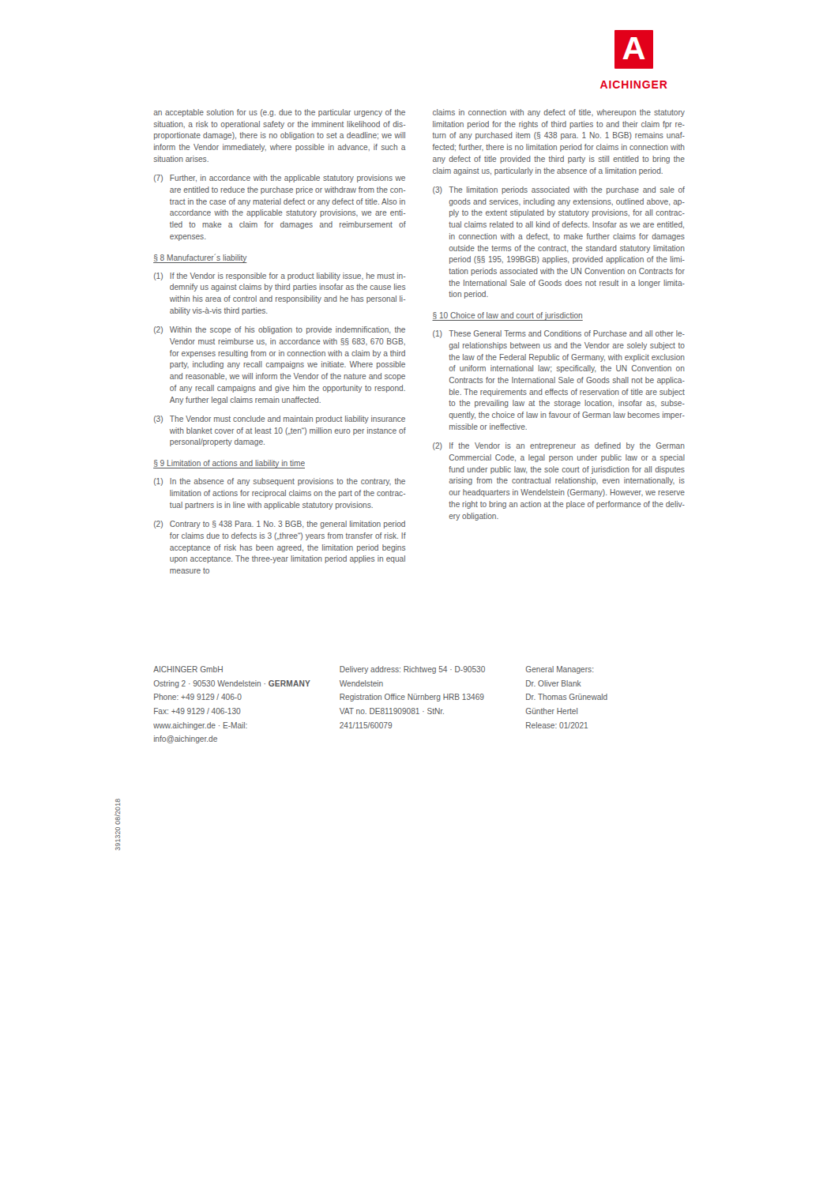AICHINGER
an acceptable solution for us (e.g. due to the particular urgency of the situation, a risk to operational safety or the imminent likelihood of disproportionate damage), there is no obligation to set a deadline; we will inform the Vendor immediately, where possible in advance, if such a situation arises.
(7)
Further, in accordance with the applicable statutory provisions we are entitled to reduce the purchase price or withdraw from the contract in the case of any material defect or any defect of title. Also in accordance with the applicable statutory provisions, we are entitled to make a claim for damages and reimbursement of expenses.
§ 8 Manufacturer´s liability
(1)
If the Vendor is responsible for a product liability issue, he must indemnify us against claims by third parties insofar as the cause lies within his area of control and responsibility and he has personal liability vis-à-vis third parties.
(2)
Within the scope of his obligation to provide indemnification, the Vendor must reimburse us, in accordance with §§ 683, 670 BGB, for expenses resulting from or in connection with a claim by a third party, including any recall campaigns we initiate. Where possible and reasonable, we will inform the Vendor of the nature and scope of any recall campaigns and give him the opportunity to respond. Any further legal claims remain unaffected.
(3)
The Vendor must conclude and maintain product liability insurance with blanket cover of at least 10 („ten“) million euro per instance of personal/property damage.
§ 9 Limitation of actions and liability in time
(1)
In the absence of any subsequent provisions to the contrary, the limitation of actions for reciprocal claims on the part of the contractual partners is in line with applicable statutory provisions.
(2)
Contrary to § 438 Para. 1 No. 3 BGB, the general limitation period for claims due to defects is 3 („three“) years from transfer of risk. If acceptance of risk has been agreed, the limitation period begins upon acceptance. The three-year limitation period applies in equal measure to
claims in connection with any defect of title, whereupon the statutory limitation period for the rights of third parties to and their claim fpr return of any purchased item (§ 438 para. 1 No. 1 BGB) remains unaffected; further, there is no limitation period for claims in connection with any defect of title provided the third party is still entitled to bring the claim against us, particularly in the absence of a limitation period.
(3)
The limitation periods associated with the purchase and sale of goods and services, including any extensions, outlined above, apply to the extent stipulated by statutory provisions, for all contractual claims related to all kind of defects. Insofar as we are entitled, in connection with a defect, to make further claims for damages outside the terms of the contract, the standard statutory limitation period (§§ 195, 199BGB) applies, provided application of the limitation periods associated with the UN Convention on Contracts for the International Sale of Goods does not result in a longer limitation period.
§ 10 Choice of law and court of jurisdiction
(1)
These General Terms and Conditions of Purchase and all other legal relationships between us and the Vendor are solely subject to the law of the Federal Republic of Germany, with explicit exclusion of uniform international law; specifically, the UN Convention on Contracts for the International Sale of Goods shall not be applicable. The requirements and effects of reservation of title are subject to the prevailing law at the storage location, insofar as, subsequently, the choice of law in favour of German law becomes impermissible or ineffective.
(2)
If the Vendor is an entrepreneur as defined by the German Commercial Code, a legal person under public law or a special fund under public law, the sole court of jurisdiction for all disputes arising from the contractual relationship, even internationally, is our headquarters in Wendelstein (Germany). However, we reserve the right to bring an action at the place of performance of the delivery obligation.
AICHINGER GmbH
Ostring 2 · 90530 Wendelstein · GERMANY
Phone: +49 9129 / 406-0
Fax: +49 9129 / 406-130
www.aichinger.de · E-Mail: info@aichinger.de
Delivery address: Richtweg 54 · D-90530 Wendelstein
Registration Office Nürnberg HRB 13469
VAT no. DE811909081 · StNr. 241/115/60079
General Managers:
Dr. Oliver Blank
Dr. Thomas Grünewald
Günther Hertel
Release: 01/2021
391320 08/2018